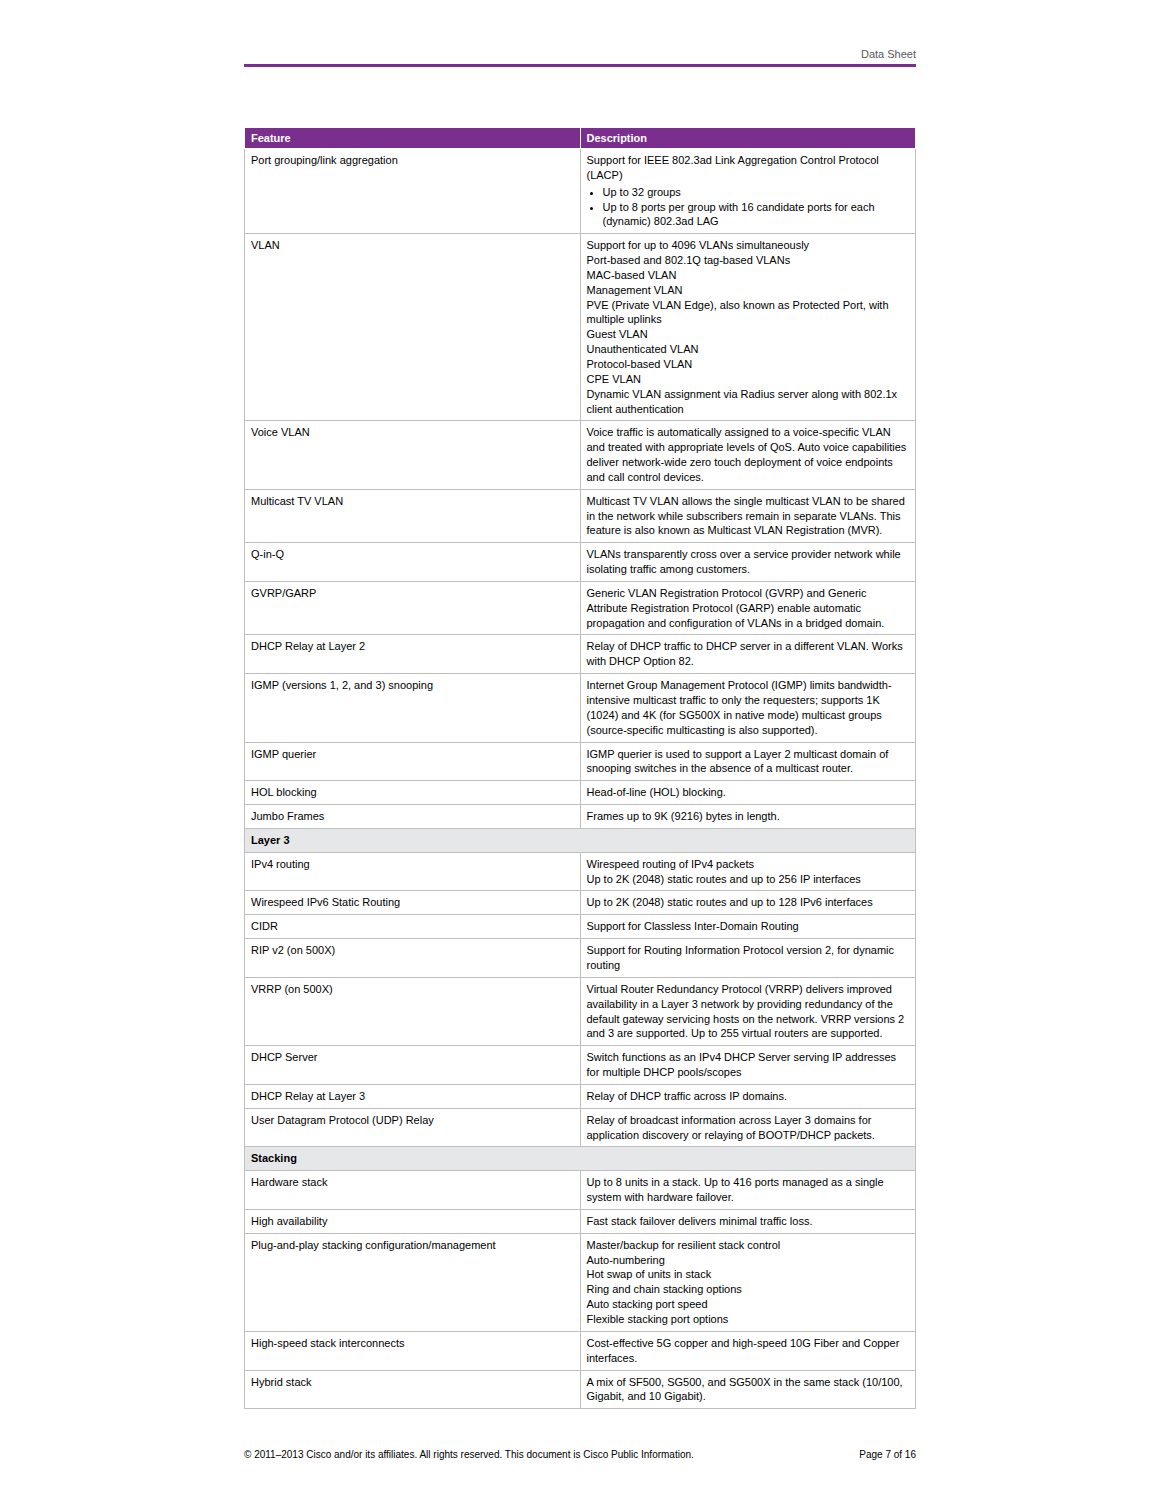Data Sheet
| Feature | Description |
| --- | --- |
| Port grouping/link aggregation | Support for IEEE 802.3ad Link Aggregation Control Protocol (LACP) Up to 32 groups Up to 8 ports per group with 16 candidate ports for each (dynamic) 802.3ad LAG |
| VLAN | Support for up to 4096 VLANs simultaneously Port-based and 802.1Q tag-based VLANs MAC-based VLAN Management VLAN PVE (Private VLAN Edge), also known as Protected Port, with multiple uplinks Guest VLAN Unauthenticated VLAN Protocol-based VLAN CPE VLAN Dynamic VLAN assignment via Radius server along with 802.1x client authentication |
| Voice VLAN | Voice traffic is automatically assigned to a voice-specific VLAN and treated with appropriate levels of QoS. Auto voice capabilities deliver network-wide zero touch deployment of voice endpoints and call control devices. |
| Multicast TV VLAN | Multicast TV VLAN allows the single multicast VLAN to be shared in the network while subscribers remain in separate VLANs. This feature is also known as Multicast VLAN Registration (MVR). |
| Q-in-Q | VLANs transparently cross over a service provider network while isolating traffic among customers. |
| GVRP/GARP | Generic VLAN Registration Protocol (GVRP) and Generic Attribute Registration Protocol (GARP) enable automatic propagation and configuration of VLANs in a bridged domain. |
| DHCP Relay at Layer 2 | Relay of DHCP traffic to DHCP server in a different VLAN. Works with DHCP Option 82. |
| IGMP (versions 1, 2, and 3) snooping | Internet Group Management Protocol (IGMP) limits bandwidth-intensive multicast traffic to only the requesters; supports 1K (1024) and 4K (for SG500X in native mode) multicast groups (source-specific multicasting is also supported). |
| IGMP querier | IGMP querier is used to support a Layer 2 multicast domain of snooping switches in the absence of a multicast router. |
| HOL blocking | Head-of-line (HOL) blocking. |
| Jumbo Frames | Frames up to 9K (9216) bytes in length. |
| Layer 3 |
| IPv4 routing | Wirespeed routing of IPv4 packets Up to 2K (2048) static routes and up to 256 IP interfaces |
| Wirespeed IPv6 Static Routing | Up to 2K (2048) static routes and up to 128 IPv6 interfaces |
| CIDR | Support for Classless Inter-Domain Routing |
| RIP v2 (on 500X) | Support for Routing Information Protocol version 2, for dynamic routing |
| VRRP (on 500X) | Virtual Router Redundancy Protocol (VRRP) delivers improved availability in a Layer 3 network by providing redundancy of the default gateway servicing hosts on the network. VRRP versions 2 and 3 are supported. Up to 255 virtual routers are supported. |
| DHCP Server | Switch functions as an IPv4 DHCP Server serving IP addresses for multiple DHCP pools/scopes |
| DHCP Relay at Layer 3 | Relay of DHCP traffic across IP domains. |
| User Datagram Protocol (UDP) Relay | Relay of broadcast information across Layer 3 domains for application discovery or relaying of BOOTP/DHCP packets. |
| Stacking |
| Hardware stack | Up to 8 units in a stack. Up to 416 ports managed as a single system with hardware failover. |
| High availability | Fast stack failover delivers minimal traffic loss. |
| Plug-and-play stacking configuration/management | Master/backup for resilient stack control Auto-numbering Hot swap of units in stack Ring and chain stacking options Auto stacking port speed Flexible stacking port options |
| High-speed stack interconnects | Cost-effective 5G copper and high-speed 10G Fiber and Copper interfaces. |
| Hybrid stack | A mix of SF500, SG500, and SG500X in the same stack (10/100, Gigabit, and 10 Gigabit). |
© 2011–2013 Cisco and/or its affiliates. All rights reserved. This document is Cisco Public Information.
Page 7 of 16